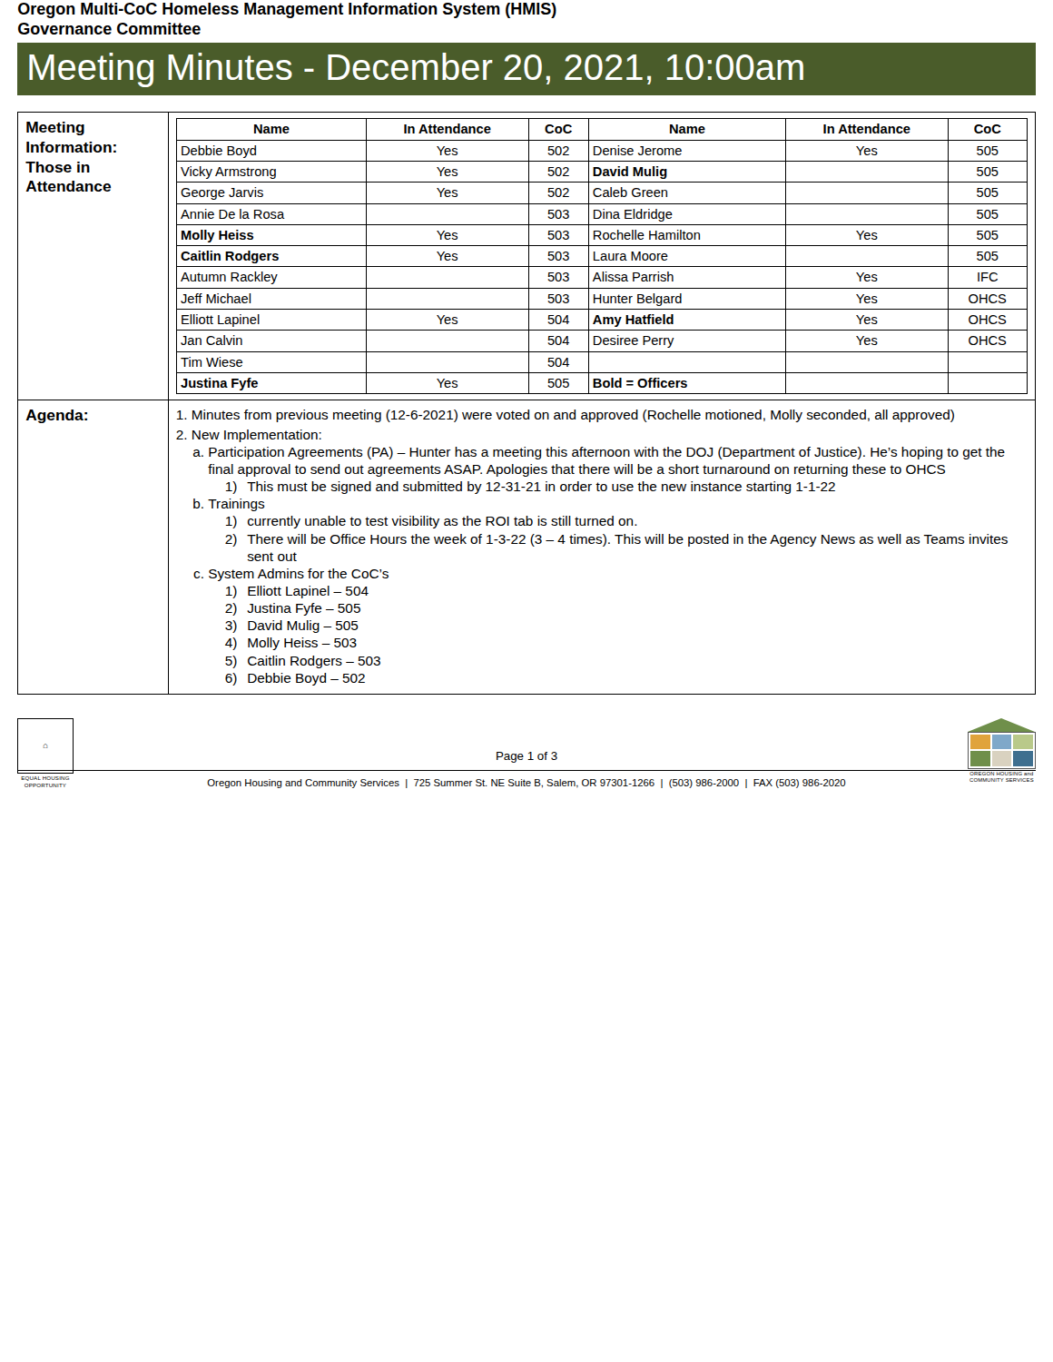Oregon Multi-CoC Homeless Management Information System (HMIS)
Governance Committee
Meeting Minutes - December 20, 2021, 10:00am
| Meeting Information: Those in Attendance | / Name / In Attendance / CoC / Name / In Attendance / CoC / / --- / --- / --- / --- / --- / --- / / Debbie Boyd / Yes / 502 / Denise Jerome / Yes / 505 / / Vicky Armstrong / Yes / 502 / David Mulig / / 505 / / George Jarvis / Yes / 502 / Caleb Green / / 505 / / Annie De la Rosa / / 503 / Dina Eldridge / / 505 / / Molly Heiss / Yes / 503 / Rochelle Hamilton / Yes / 505 / / Caitlin Rodgers / Yes / 503 / Laura Moore / / 505 / / Autumn Rackley / / 503 / Alissa Parrish / Yes / IFC / / Jeff Michael / / 503 / Hunter Belgard / Yes / OHCS / / Elliott Lapinel / Yes / 504 / Amy Hatfield / Yes / OHCS / / Jan Calvin / / 504 / Desiree Perry / Yes / OHCS / / Tim Wiese / / 504 / / / / / Justina Fyfe / Yes / 505 / Bold = Officers / / / |
| Agenda: | Minutes from previous meeting (12-6-2021) were voted on and approved (Rochelle motioned, Molly seconded, all approved) New Implementation: Participation Agreements (PA) – Hunter has a meeting this afternoon with the DOJ (Department of Justice). He’s hoping to get the final approval to send out agreements ASAP. Apologies that there will be a short turnaround on returning these to OHCS This must be signed and submitted by 12-31-21 in order to use the new instance starting 1-1-22 Trainings currently unable to test visibility as the ROI tab is still turned on. There will be Office Hours the week of 1-3-22 (3 – 4 times). This will be posted in the Agency News as well as Teams invites sent out System Admins for the CoC’s Elliott Lapinel – 504 Justina Fyfe – 505 David Mulig – 505 Molly Heiss – 503 Caitlin Rodgers – 503 Debbie Boyd – 502 |
⌂
EQUAL HOUSING
OPPORTUNITY
OREGON HOUSING and
COMMUNITY SERVICES
Page 1 of 3
Oregon Housing and Community Services | 725 Summer St. NE Suite B, Salem, OR 97301-1266 | (503) 986-2000 | FAX (503) 986-2020